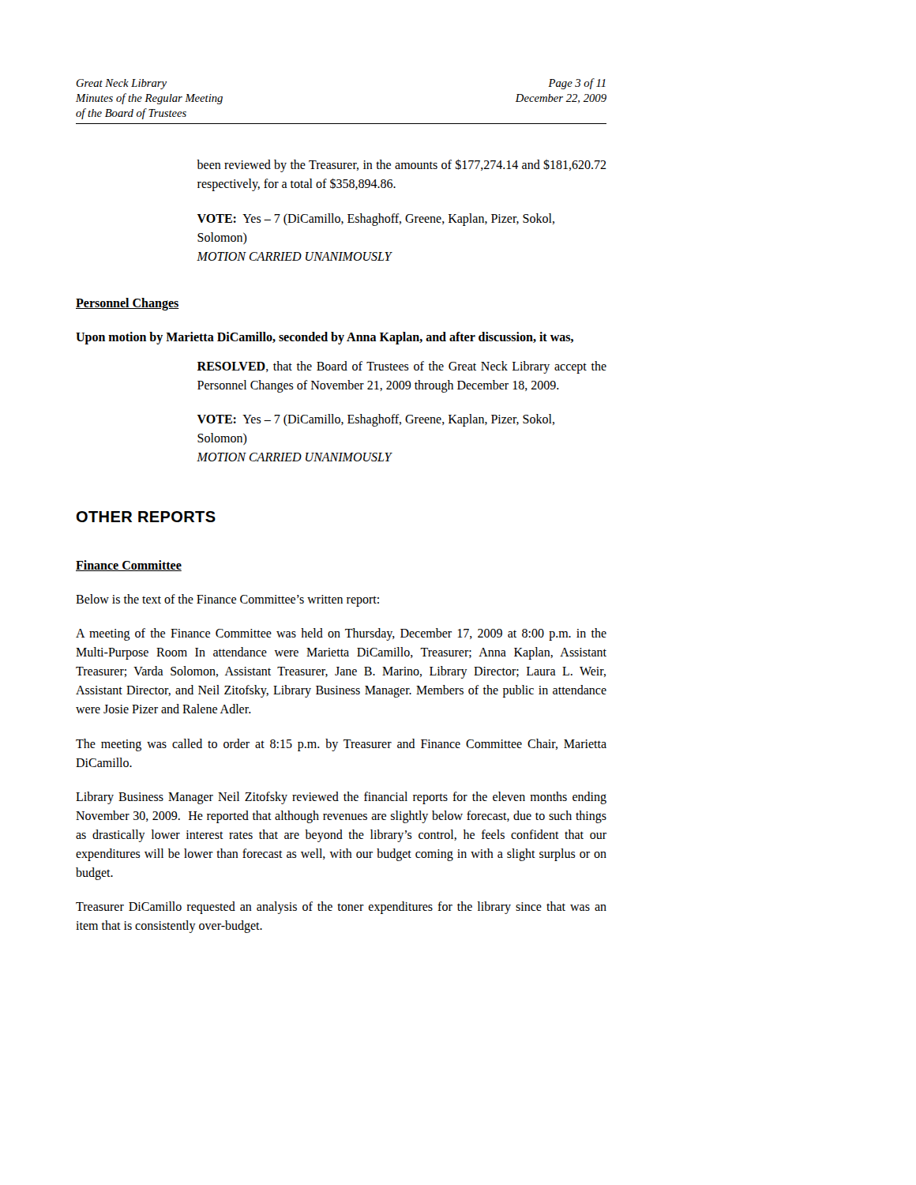Great Neck Library
Minutes of the Regular Meeting
of the Board of Trustees
Page 3 of 11
December 22, 2009
been reviewed by the Treasurer, in the amounts of $177,274.14 and $181,620.72 respectively, for a total of $358,894.86.
VOTE: Yes – 7 (DiCamillo, Eshaghoff, Greene, Kaplan, Pizer, Sokol, Solomon)
MOTION CARRIED UNANIMOUSLY
Personnel Changes
Upon motion by Marietta DiCamillo, seconded by Anna Kaplan, and after discussion, it was,
RESOLVED, that the Board of Trustees of the Great Neck Library accept the Personnel Changes of November 21, 2009 through December 18, 2009.
VOTE: Yes – 7 (DiCamillo, Eshaghoff, Greene, Kaplan, Pizer, Sokol, Solomon)
MOTION CARRIED UNANIMOUSLY
OTHER REPORTS
Finance Committee
Below is the text of the Finance Committee’s written report:
A meeting of the Finance Committee was held on Thursday, December 17, 2009 at 8:00 p.m. in the Multi-Purpose Room In attendance were Marietta DiCamillo, Treasurer; Anna Kaplan, Assistant Treasurer; Varda Solomon, Assistant Treasurer, Jane B. Marino, Library Director; Laura L. Weir, Assistant Director, and Neil Zitofsky, Library Business Manager. Members of the public in attendance were Josie Pizer and Ralene Adler.
The meeting was called to order at 8:15 p.m. by Treasurer and Finance Committee Chair, Marietta DiCamillo.
Library Business Manager Neil Zitofsky reviewed the financial reports for the eleven months ending November 30, 2009. He reported that although revenues are slightly below forecast, due to such things as drastically lower interest rates that are beyond the library’s control, he feels confident that our expenditures will be lower than forecast as well, with our budget coming in with a slight surplus or on budget.
Treasurer DiCamillo requested an analysis of the toner expenditures for the library since that was an item that is consistently over-budget.